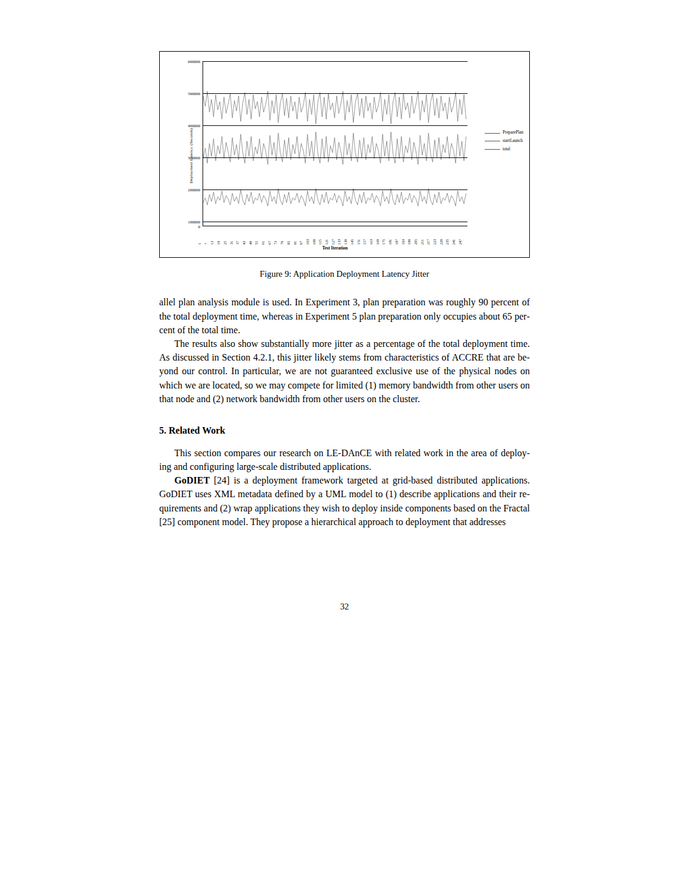Deployment Latency (Seconds)
600000
500000
400000
300000
200000
100000
0
PreparePlan
startLaunch
total
1 7 13 19 25 31 37 43 49 55 61 67 73 79 85 91 97 103 109 115 121 127 133 139 145 151 157 163 169 175 181 187 193 199 205 211 217 223 229 235 241 247
Test Iteration
Figure 9: Application Deployment Latency Jitter
allel plan analysis module is used. In Experiment 3, plan preparation was roughly 90 percent of the total deployment time, whereas in Experiment 5 plan preparation only occupies about 65 percent of the total time.
The results also show substantially more jitter as a percentage of the total deployment time. As discussed in Section 4.2.1, this jitter likely stems from characteristics of ACCRE that are beyond our control. In particular, we are not guaranteed exclusive use of the physical nodes on which we are located, so we may compete for limited (1) memory bandwidth from other users on that node and (2) network bandwidth from other users on the cluster.
5. Related Work
This section compares our research on LE-DAnCE with related work in the area of deploying and configuring large-scale distributed applications.
GoDIET [24] is a deployment framework targeted at grid-based distributed applications. GoDIET uses XML metadata defined by a UML model to (1) describe applications and their requirements and (2) wrap applications they wish to deploy inside components based on the Fractal [25] component model. They propose a hierarchical approach to deployment that addresses
32